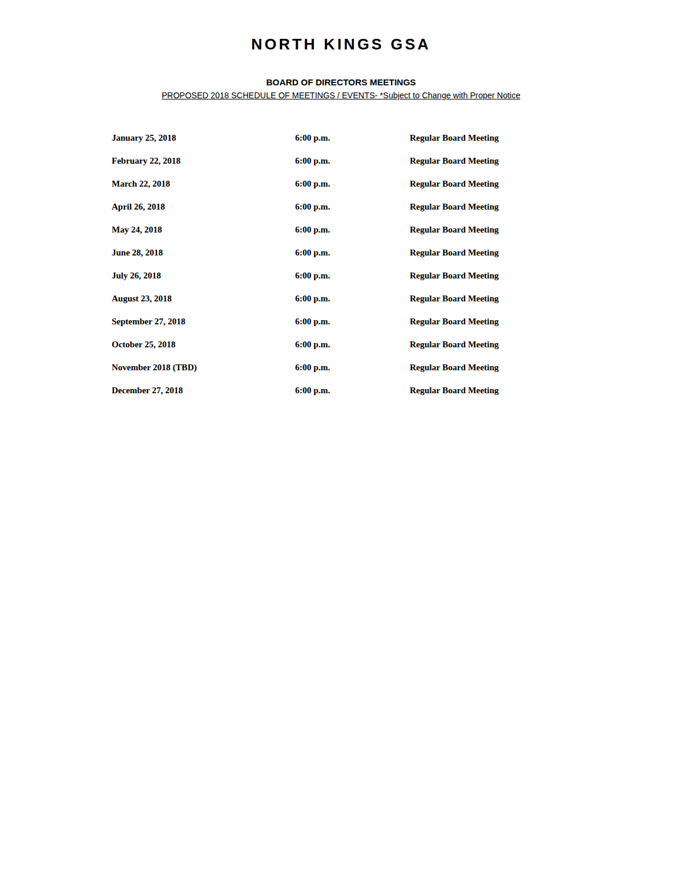NORTH KINGS GSA
BOARD OF DIRECTORS MEETINGS
PROPOSED 2018 SCHEDULE OF MEETINGS / EVENTS- *Subject to Change with Proper Notice
| January 25, 2018 | 6:00 p.m. | Regular Board Meeting |
| February 22, 2018 | 6:00 p.m. | Regular Board Meeting |
| March 22, 2018 | 6:00 p.m. | Regular Board Meeting |
| April 26, 2018 | 6:00 p.m. | Regular Board Meeting |
| May 24, 2018 | 6:00 p.m. | Regular Board Meeting |
| June 28, 2018 | 6:00 p.m. | Regular Board Meeting |
| July 26, 2018 | 6:00 p.m. | Regular Board Meeting |
| August 23, 2018 | 6:00 p.m. | Regular Board Meeting |
| September 27, 2018 | 6:00 p.m. | Regular Board Meeting |
| October 25, 2018 | 6:00 p.m. | Regular Board Meeting |
| November 2018 (TBD) | 6:00 p.m. | Regular Board Meeting |
| December 27, 2018 | 6:00 p.m. | Regular Board Meeting |